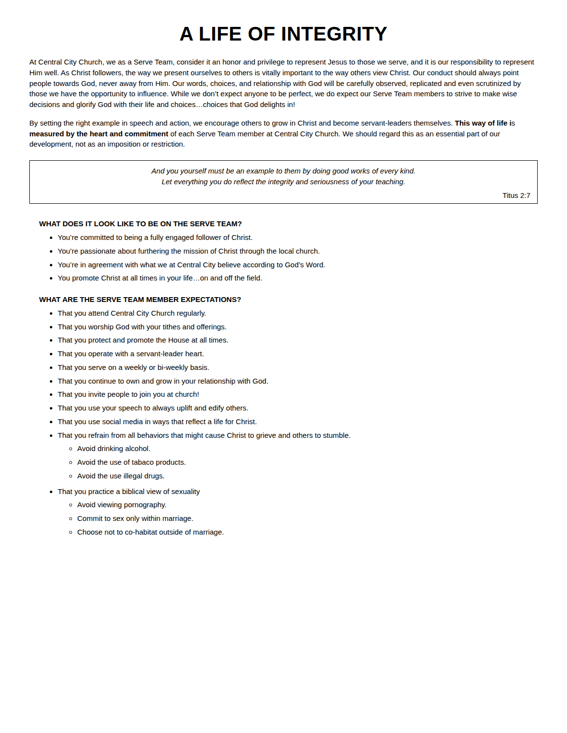A LIFE OF INTEGRITY
At Central City Church, we as a Serve Team, consider it an honor and privilege to represent Jesus to those we serve, and it is our responsibility to represent Him well. As Christ followers, the way we present ourselves to others is vitally important to the way others view Christ. Our conduct should always point people towards God, never away from Him. Our words, choices, and relationship with God will be carefully observed, replicated and even scrutinized by those we have the opportunity to influence. While we don’t expect anyone to be perfect, we do expect our Serve Team members to strive to make wise decisions and glorify God with their life and choices…choices that God delights in!
By setting the right example in speech and action, we encourage others to grow in Christ and become servant-leaders themselves. This way of life is measured by the heart and commitment of each Serve Team member at Central City Church. We should regard this as an essential part of our development, not as an imposition or restriction.
And you yourself must be an example to them by doing good works of every kind.
Let everything you do reflect the integrity and seriousness of your teaching.
Titus 2:7
What does it look like to be on the Serve Team?
You’re committed to being a fully engaged follower of Christ.
You’re passionate about furthering the mission of Christ through the local church.
You’re in agreement with what we at Central City believe according to God’s Word.
You promote Christ at all times in your life…on and off the field.
What are the Serve Team member expectations?
That you attend Central City Church regularly.
That you worship God with your tithes and offerings.
That you protect and promote the House at all times.
That you operate with a servant-leader heart.
That you serve on a weekly or bi-weekly basis.
That you continue to own and grow in your relationship with God.
That you invite people to join you at church!
That you use your speech to always uplift and edify others.
That you use social media in ways that reflect a life for Christ.
That you refrain from all behaviors that might cause Christ to grieve and others to stumble.
Avoid drinking alcohol.
Avoid the use of tabaco products.
Avoid the use illegal drugs.
That you practice a biblical view of sexuality
Avoid viewing pornography.
Commit to sex only within marriage.
Choose not to co-habitat outside of marriage.